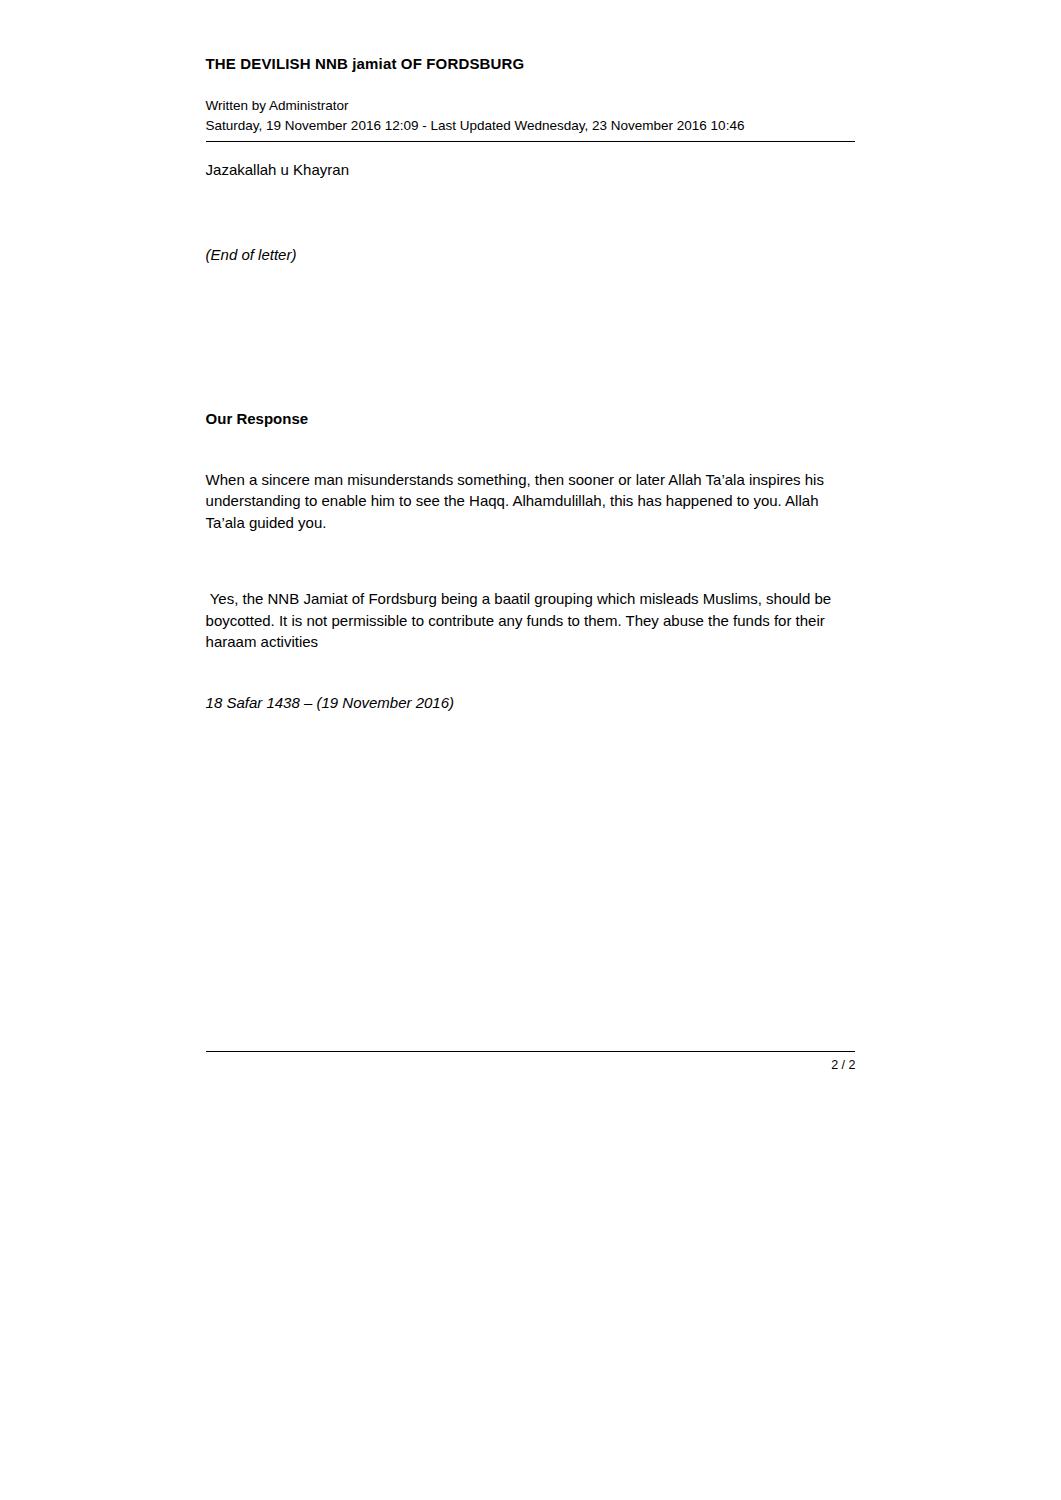THE DEVILISH NNB jamiat OF FORDSBURG
Written by Administrator Saturday, 19 November 2016 12:09 - Last Updated Wednesday, 23 November 2016 10:46
Jazakallah u Khayran
(End of letter)
Our Response
When a sincere man misunderstands something, then sooner or later Allah Ta’ala inspires his understanding to enable him to see the Haqq. Alhamdulillah, this has happened to you. Allah Ta’ala guided you.
Yes, the NNB Jamiat of Fordsburg being a baatil grouping which misleads Muslims, should be boycotted. It is not permissible to contribute any funds to them. They abuse the funds for their haraam activities
18 Safar 1438 – (19 November 2016)
2 / 2